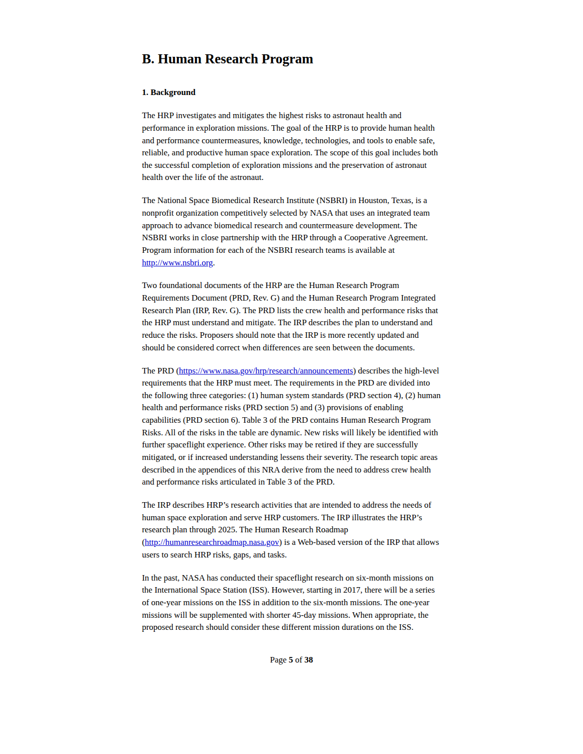B. Human Research Program
1. Background
The HRP investigates and mitigates the highest risks to astronaut health and performance in exploration missions. The goal of the HRP is to provide human health and performance countermeasures, knowledge, technologies, and tools to enable safe, reliable, and productive human space exploration. The scope of this goal includes both the successful completion of exploration missions and the preservation of astronaut health over the life of the astronaut.
The National Space Biomedical Research Institute (NSBRI) in Houston, Texas, is a nonprofit organization competitively selected by NASA that uses an integrated team approach to advance biomedical research and countermeasure development. The NSBRI works in close partnership with the HRP through a Cooperative Agreement. Program information for each of the NSBRI research teams is available at http://www.nsbri.org.
Two foundational documents of the HRP are the Human Research Program Requirements Document (PRD, Rev. G) and the Human Research Program Integrated Research Plan (IRP, Rev. G). The PRD lists the crew health and performance risks that the HRP must understand and mitigate. The IRP describes the plan to understand and reduce the risks. Proposers should note that the IRP is more recently updated and should be considered correct when differences are seen between the documents.
The PRD (https://www.nasa.gov/hrp/research/announcements) describes the high-level requirements that the HRP must meet. The requirements in the PRD are divided into the following three categories: (1) human system standards (PRD section 4), (2) human health and performance risks (PRD section 5) and (3) provisions of enabling capabilities (PRD section 6). Table 3 of the PRD contains Human Research Program Risks. All of the risks in the table are dynamic. New risks will likely be identified with further spaceflight experience. Other risks may be retired if they are successfully mitigated, or if increased understanding lessens their severity. The research topic areas described in the appendices of this NRA derive from the need to address crew health and performance risks articulated in Table 3 of the PRD.
The IRP describes HRP’s research activities that are intended to address the needs of human space exploration and serve HRP customers. The IRP illustrates the HRP’s research plan through 2025. The Human Research Roadmap (http://humanresearchroadmap.nasa.gov) is a Web-based version of the IRP that allows users to search HRP risks, gaps, and tasks.
In the past, NASA has conducted their spaceflight research on six-month missions on the International Space Station (ISS). However, starting in 2017, there will be a series of one-year missions on the ISS in addition to the six-month missions. The one-year missions will be supplemented with shorter 45-day missions. When appropriate, the proposed research should consider these different mission durations on the ISS.
Page 5 of 38